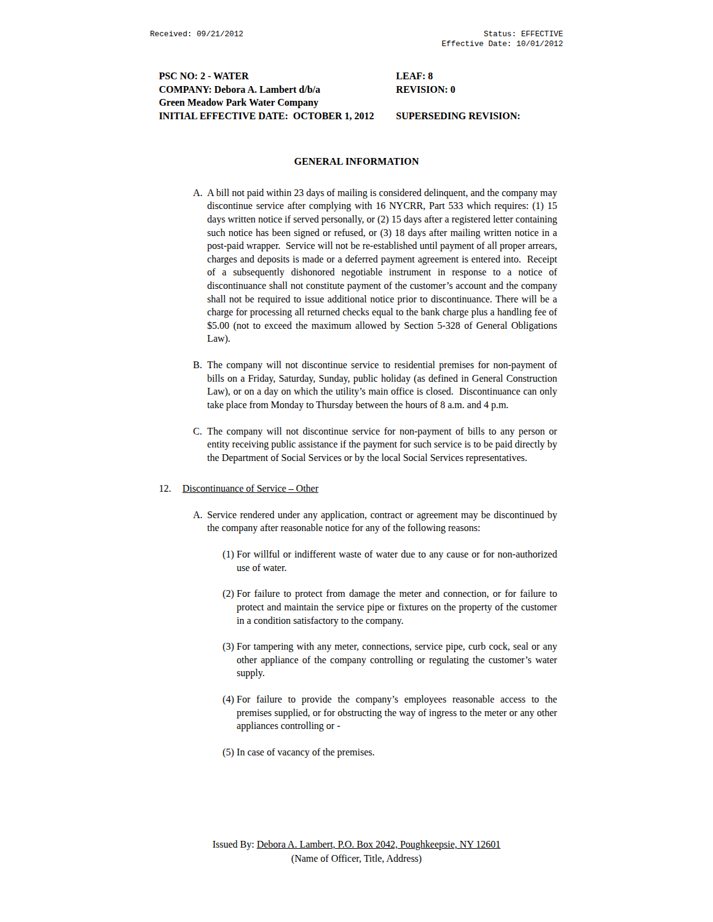Received: 09/21/2012
Status: EFFECTIVE
Effective Date: 10/01/2012
PSC NO: 2 - WATER
COMPANY: Debora A. Lambert d/b/a
Green Meadow Park Water Company
INITIAL EFFECTIVE DATE: OCTOBER 1, 2012
LEAF: 8
REVISION: 0
SUPERSEDING REVISION:
GENERAL INFORMATION
A.
A bill not paid within 23 days of mailing is considered delinquent, and the company may discontinue service after complying with 16 NYCRR, Part 533 which requires: (1) 15 days written notice if served personally, or (2) 15 days after a registered letter containing such notice has been signed or refused, or (3) 18 days after mailing written notice in a post-paid wrapper. Service will not be re-established until payment of all proper arrears, charges and deposits is made or a deferred payment agreement is entered into. Receipt of a subsequently dishonored negotiable instrument in response to a notice of discontinuance shall not constitute payment of the customer’s account and the company shall not be required to issue additional notice prior to discontinuance. There will be a charge for processing all returned checks equal to the bank charge plus a handling fee of $5.00 (not to exceed the maximum allowed by Section 5-328 of General Obligations Law).
B.
The company will not discontinue service to residential premises for non-payment of bills on a Friday, Saturday, Sunday, public holiday (as defined in General Construction Law), or on a day on which the utility’s main office is closed. Discontinuance can only take place from Monday to Thursday between the hours of 8 a.m. and 4 p.m.
C.
The company will not discontinue service for non-payment of bills to any person or entity receiving public assistance if the payment for such service is to be paid directly by the Department of Social Services or by the local Social Services representatives.
12.
Discontinuance of Service – Other
A.
Service rendered under any application, contract or agreement may be discontinued by the company after reasonable notice for any of the following reasons:
(1)
For willful or indifferent waste of water due to any cause or for non-authorized use of water.
(2)
For failure to protect from damage the meter and connection, or for failure to protect and maintain the service pipe or fixtures on the property of the customer in a condition satisfactory to the company.
(3)
For tampering with any meter, connections, service pipe, curb cock, seal or any other appliance of the company controlling or regulating the customer’s water supply.
(4)
For failure to provide the company’s employees reasonable access to the premises supplied, or for obstructing the way of ingress to the meter or any other appliances controlling or -
(5)
In case of vacancy of the premises.
Issued By: Debora A. Lambert, P.O. Box 2042, Poughkeepsie, NY 12601
(Name of Officer, Title, Address)